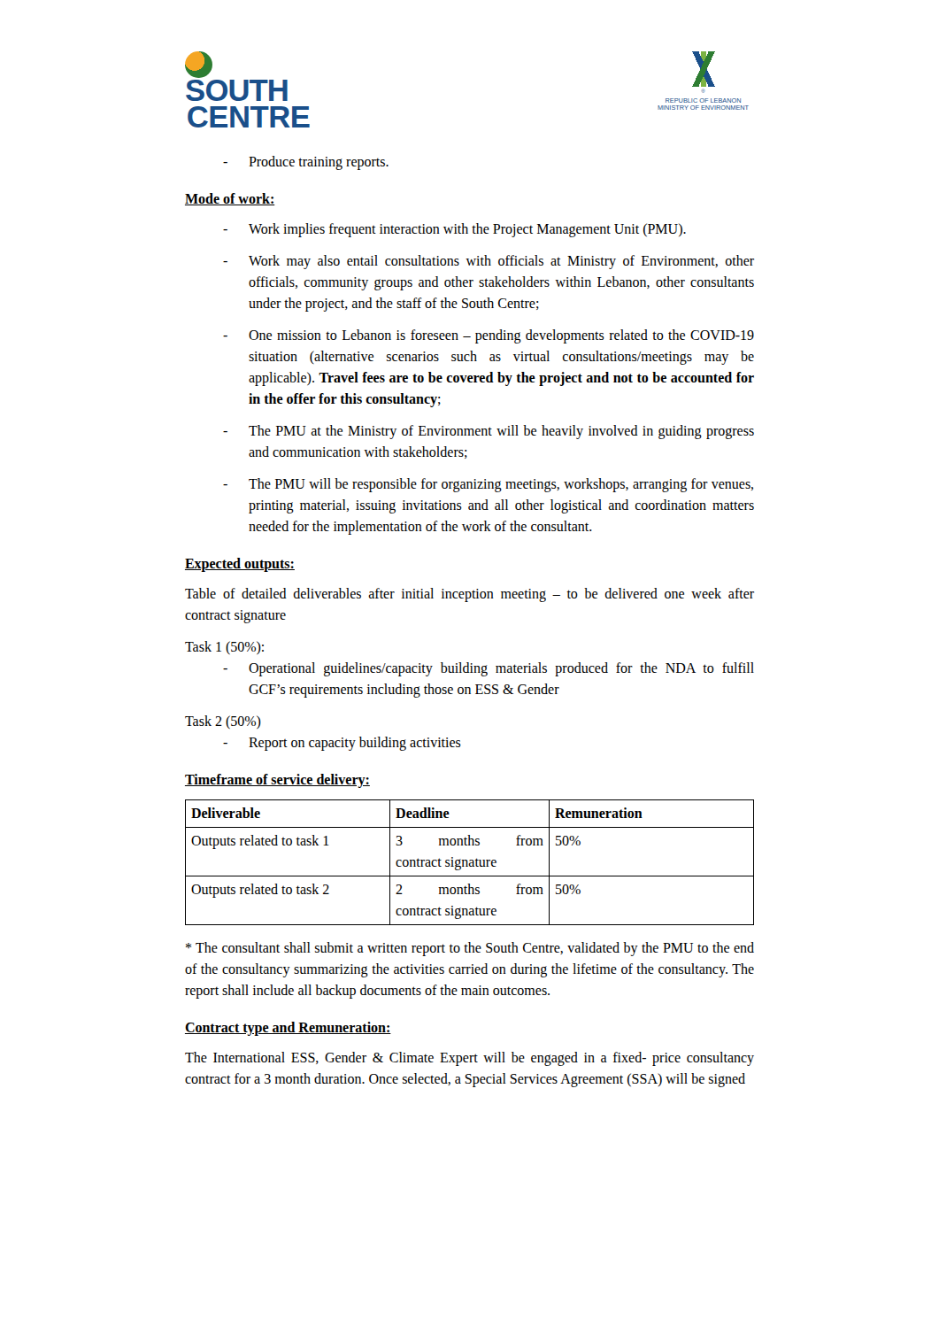SOUTH
CENTRE
®
REPUBLIC OF LEBANON
MINISTRY OF ENVIRONMENT
Produce training reports.
Mode of work:
Work implies frequent interaction with the Project Management Unit (PMU).
Work may also entail consultations with officials at Ministry of Environment, other officials, community groups and other stakeholders within Lebanon, other consultants under the project, and the staff of the South Centre;
One mission to Lebanon is foreseen – pending developments related to the COVID-19 situation (alternative scenarios such as virtual consultations/meetings may be applicable). Travel fees are to be covered by the project and not to be accounted for in the offer for this consultancy;
The PMU at the Ministry of Environment will be heavily involved in guiding progress and communication with stakeholders;
The PMU will be responsible for organizing meetings, workshops, arranging for venues, printing material, issuing invitations and all other logistical and coordination matters needed for the implementation of the work of the consultant.
Expected outputs:
Table of detailed deliverables after initial inception meeting – to be delivered one week after contract signature
Task 1 (50%):
Operational guidelines/capacity building materials produced for the NDA to fulfill GCF’s requirements including those on ESS & Gender
Task 2 (50%)
Report on capacity building activities
Timeframe of service delivery:
| Deliverable | Deadline | Remuneration |
| --- | --- | --- |
| Outputs related to task 1 | 3 months from contract signature | 50% |
| Outputs related to task 2 | 2 months from contract signature | 50% |
* The consultant shall submit a written report to the South Centre, validated by the PMU to the end of the consultancy summarizing the activities carried on during the lifetime of the consultancy. The report shall include all backup documents of the main outcomes.
Contract type and Remuneration:
The International ESS, Gender & Climate Expert will be engaged in a fixed- price consultancy contract for a 3 month duration. Once selected, a Special Services Agreement (SSA) will be signed